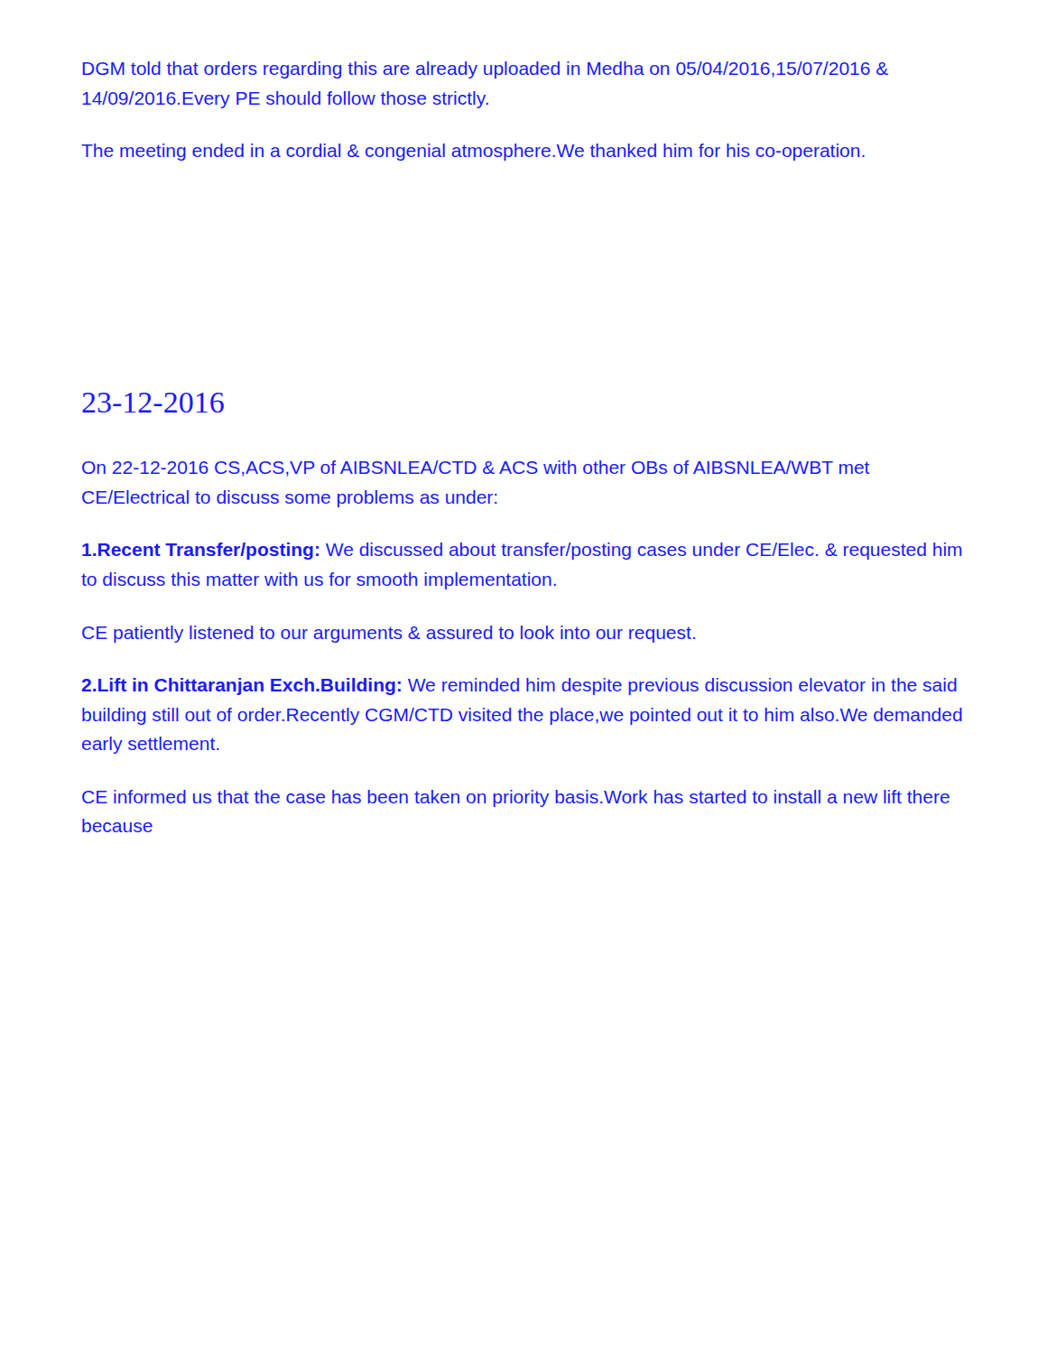DGM told that orders regarding this are already uploaded in Medha on 05/04/2016,15/07/2016 & 14/09/2016.Every PE should follow those strictly.
The meeting ended in a cordial & congenial atmosphere.We thanked him for his co-operation.
23-12-2016
On 22-12-2016 CS,ACS,VP of AIBSNLEA/CTD & ACS with other OBs of AIBSNLEA/WBT met CE/Electrical to discuss some problems as under:
1.Recent Transfer/posting: We discussed about transfer/posting cases under CE/Elec. & requested him to discuss this matter with us for smooth implementation.
CE patiently listened to our arguments & assured to look into our request.
2.Lift in Chittaranjan Exch.Building: We reminded him despite previous discussion elevator in the said building still out of order.Recently CGM/CTD visited the place,we pointed out it to him also.We demanded early settlement.
CE informed us that the case has been taken on priority basis.Work has started to install a new lift there because